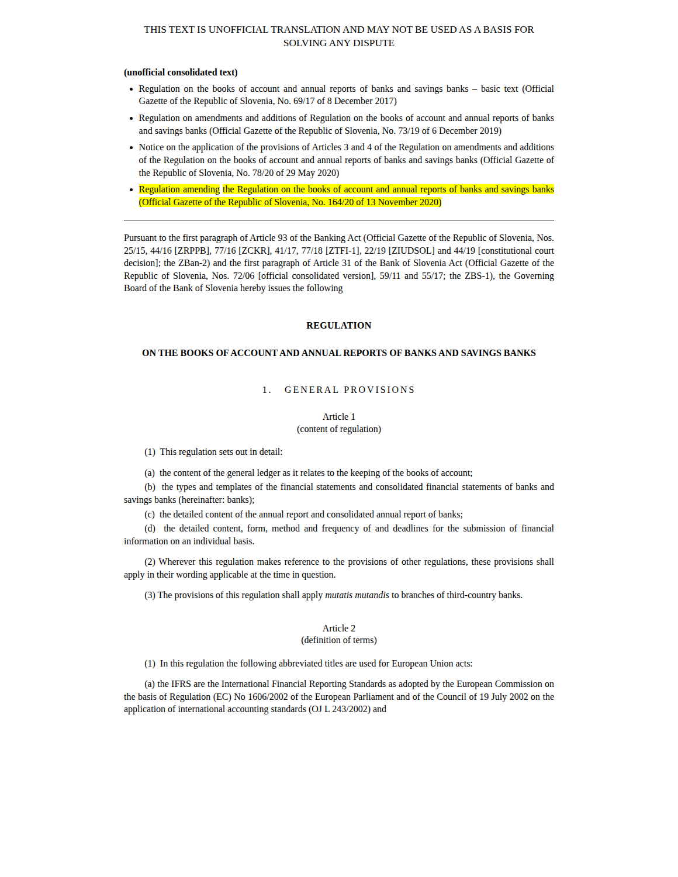THIS TEXT IS UNOFFICIAL TRANSLATION AND MAY NOT BE USED AS A BASIS FOR SOLVING ANY DISPUTE
(unofficial consolidated text)
Regulation on the books of account and annual reports of banks and savings banks – basic text (Official Gazette of the Republic of Slovenia, No. 69/17 of 8 December 2017)
Regulation on amendments and additions of Regulation on the books of account and annual reports of banks and savings banks (Official Gazette of the Republic of Slovenia, No. 73/19 of 6 December 2019)
Notice on the application of the provisions of Articles 3 and 4 of the Regulation on amendments and additions of the Regulation on the books of account and annual reports of banks and savings banks (Official Gazette of the Republic of Slovenia, No. 78/20 of 29 May 2020)
Regulation amending the Regulation on the books of account and annual reports of banks and savings banks (Official Gazette of the Republic of Slovenia, No. 164/20 of 13 November 2020)
Pursuant to the first paragraph of Article 93 of the Banking Act (Official Gazette of the Republic of Slovenia, Nos. 25/15, 44/16 [ZRPPB], 77/16 [ZCKR], 41/17, 77/18 [ZTFI-1], 22/19 [ZIUDSOL] and 44/19 [constitutional court decision]; the ZBan-2) and the first paragraph of Article 31 of the Bank of Slovenia Act (Official Gazette of the Republic of Slovenia, Nos. 72/06 [official consolidated version], 59/11 and 55/17; the ZBS-1), the Governing Board of the Bank of Slovenia hereby issues the following
REGULATION
ON THE BOOKS OF ACCOUNT AND ANNUAL REPORTS OF BANKS AND SAVINGS BANKS
1. GENERAL PROVISIONS
Article 1 (content of regulation)
(1) This regulation sets out in detail:
(a) the content of the general ledger as it relates to the keeping of the books of account;
(b) the types and templates of the financial statements and consolidated financial statements of banks and savings banks (hereinafter: banks);
(c) the detailed content of the annual report and consolidated annual report of banks;
(d) the detailed content, form, method and frequency of and deadlines for the submission of financial information on an individual basis.
(2) Wherever this regulation makes reference to the provisions of other regulations, these provisions shall apply in their wording applicable at the time in question.
(3) The provisions of this regulation shall apply mutatis mutandis to branches of third-country banks.
Article 2 (definition of terms)
(1) In this regulation the following abbreviated titles are used for European Union acts:
(a) the IFRS are the International Financial Reporting Standards as adopted by the European Commission on the basis of Regulation (EC) No 1606/2002 of the European Parliament and of the Council of 19 July 2002 on the application of international accounting standards (OJ L 243/2002) and